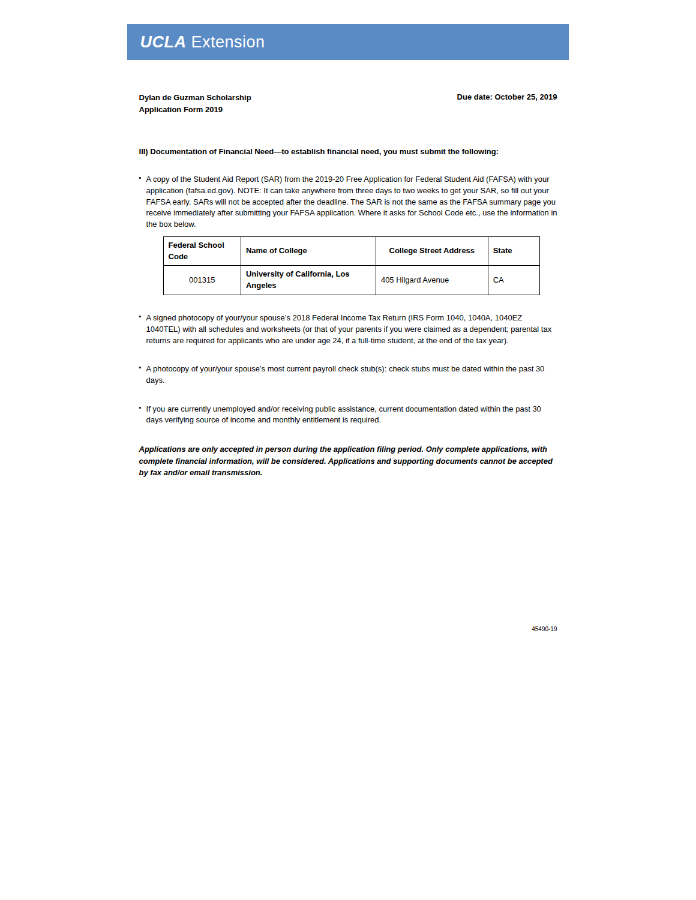UCLA Extension
Dylan de Guzman Scholarship
Application Form 2019
Due date: October 25, 2019
III) Documentation of Financial Need—to establish financial need, you must submit the following:
A copy of the Student Aid Report (SAR) from the 2019-20 Free Application for Federal Student Aid (FAFSA) with your application (fafsa.ed.gov). NOTE: It can take anywhere from three days to two weeks to get your SAR, so fill out your FAFSA early. SARs will not be accepted after the deadline. The SAR is not the same as the FAFSA summary page you receive immediately after submitting your FAFSA application. Where it asks for School Code etc., use the information in the box below.
| Federal School Code | Name of College | College Street Address | State |
| --- | --- | --- | --- |
| 001315 | University of California, Los Angeles | 405 Hilgard Avenue | CA |
A signed photocopy of your/your spouse’s 2018 Federal Income Tax Return (IRS Form 1040, 1040A, 1040EZ 1040TEL) with all schedules and worksheets (or that of your parents if you were claimed as a dependent; parental tax returns are required for applicants who are under age 24, if a full-time student, at the end of the tax year).
A photocopy of your/your spouse’s most current payroll check stub(s): check stubs must be dated within the past 30 days.
If you are currently unemployed and/or receiving public assistance, current documentation dated within the past 30 days verifying source of income and monthly entitlement is required.
Applications are only accepted in person during the application filing period. Only complete applications, with complete financial information, will be considered. Applications and supporting documents cannot be accepted by fax and/or email transmission.
45490-19